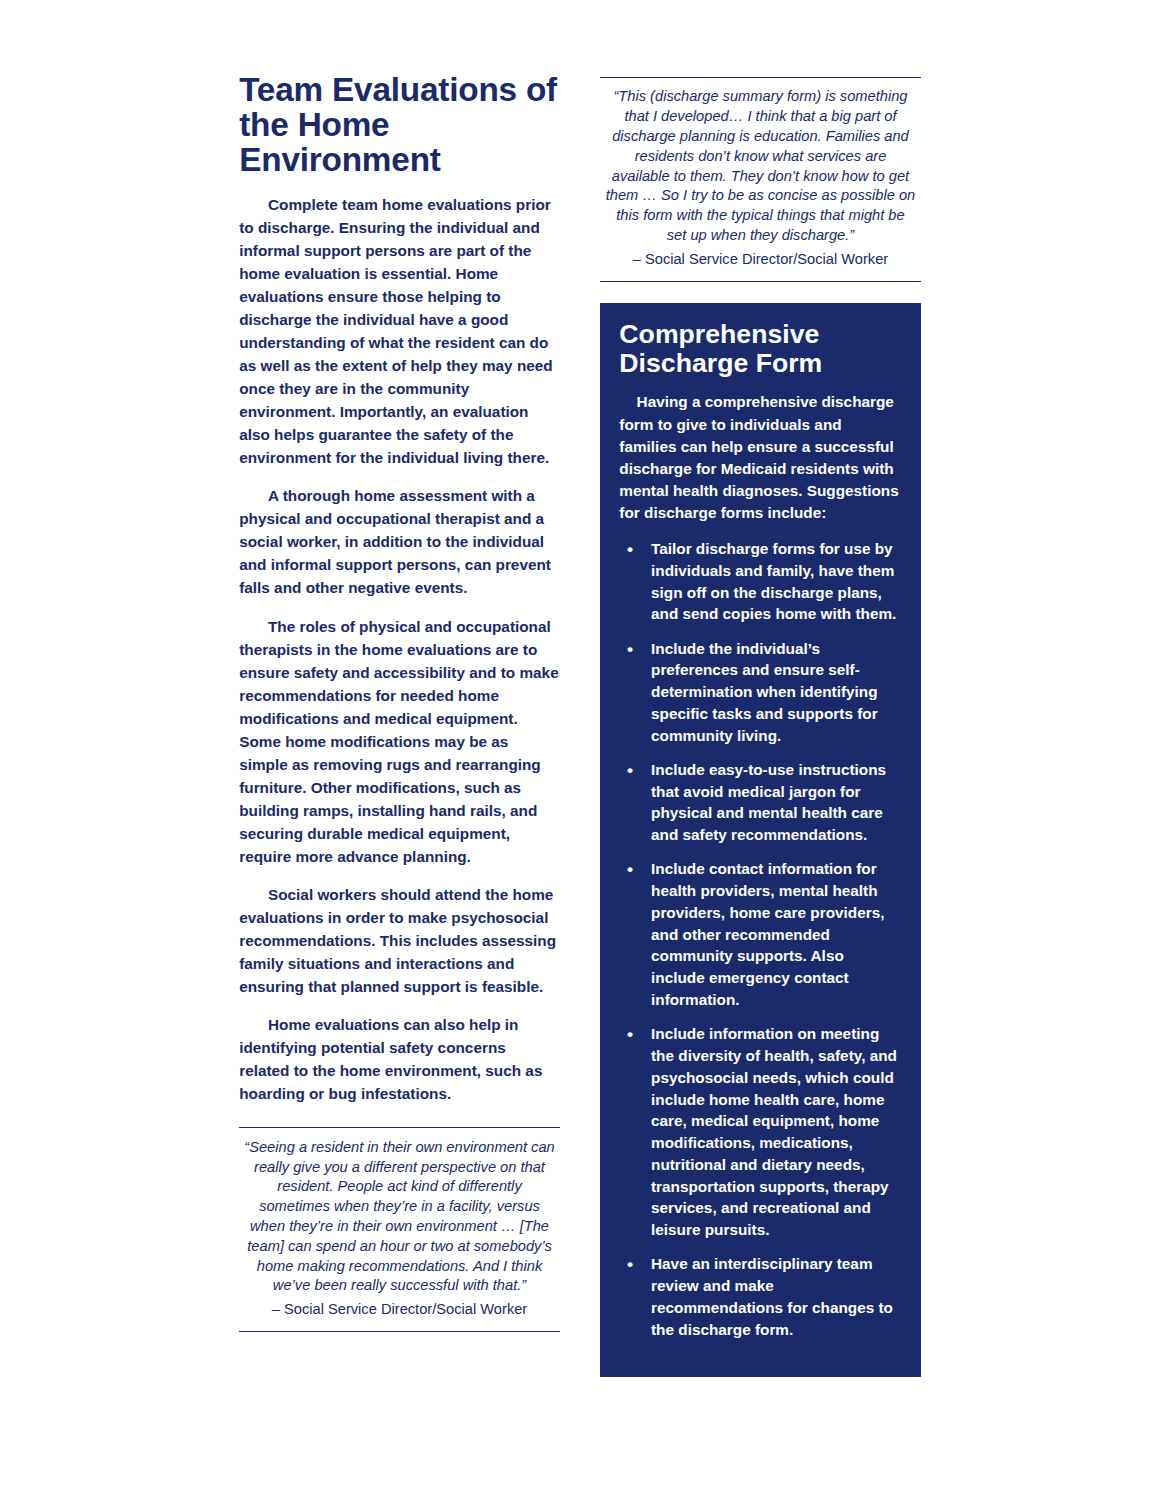Team Evaluations of the Home Environment
Complete team home evaluations prior to discharge. Ensuring the individual and informal support persons are part of the home evaluation is essential. Home evaluations ensure those helping to discharge the individual have a good understanding of what the resident can do as well as the extent of help they may need once they are in the community environment. Importantly, an evaluation also helps guarantee the safety of the environment for the individual living there.
A thorough home assessment with a physical and occupational therapist and a social worker, in addition to the individual and informal support persons, can prevent falls and other negative events.
The roles of physical and occupational therapists in the home evaluations are to ensure safety and accessibility and to make recommendations for needed home modifications and medical equipment. Some home modifications may be as simple as removing rugs and rearranging furniture. Other modifications, such as building ramps, installing hand rails, and securing durable medical equipment, require more advance planning.
Social workers should attend the home evaluations in order to make psychosocial recommendations. This includes assessing family situations and interactions and ensuring that planned support is feasible.
Home evaluations can also help in identifying potential safety concerns related to the home environment, such as hoarding or bug infestations.
“Seeing a resident in their own environment can really give you a different perspective on that resident. People act kind of differently sometimes when they’re in a facility, versus when they’re in their own environment … [The team] can spend an hour or two at somebody’s home making recommendations. And I think we’ve been really successful with that.” – Social Service Director/Social Worker
“This (discharge summary form) is something that I developed… I think that a big part of discharge planning is education. Families and residents don’t know what services are available to them. They don’t know how to get them … So I try to be as concise as possible on this form with the typical things that might be set up when they discharge.” – Social Service Director/Social Worker
Comprehensive Discharge Form
Having a comprehensive discharge form to give to individuals and families can help ensure a successful discharge for Medicaid residents with mental health diagnoses. Suggestions for discharge forms include:
Tailor discharge forms for use by individuals and family, have them sign off on the discharge plans, and send copies home with them.
Include the individual’s preferences and ensure self-determination when identifying specific tasks and supports for community living.
Include easy-to-use instructions that avoid medical jargon for physical and mental health care and safety recommendations.
Include contact information for health providers, mental health providers, home care providers, and other recommended community supports. Also include emergency contact information.
Include information on meeting the diversity of health, safety, and psychosocial needs, which could include home health care, home care, medical equipment, home modifications, medications, nutritional and dietary needs, transportation supports, therapy services, and recreational and leisure pursuits.
Have an interdisciplinary team review and make recommendations for changes to the discharge form.